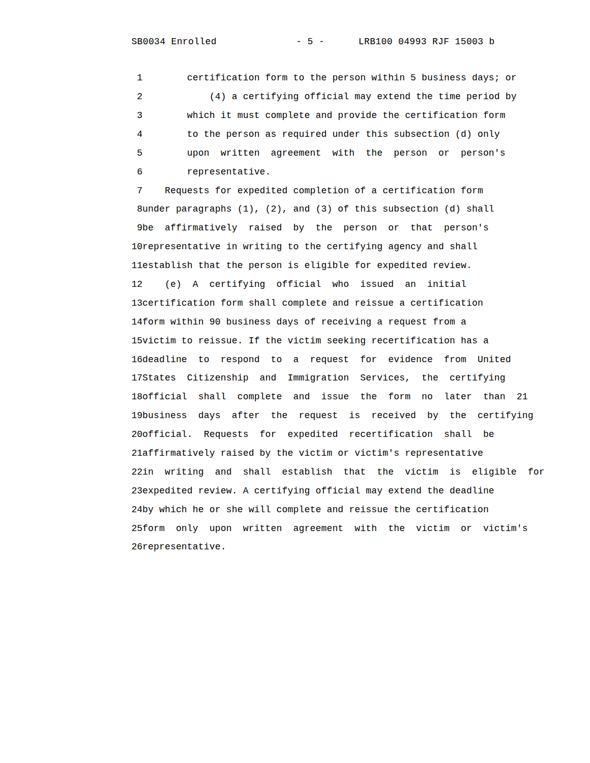SB0034 Enrolled - 5 - LRB100 04993 RJF 15003 b
| 1 | certification form to the person within 5 business days; or |
| 2 | (4) a certifying official may extend the time period by |
| 3 | which it must complete and provide the certification form |
| 4 | to the person as required under this subsection (d) only |
| 5 | upon written agreement with the person or person's |
| 6 | representative. |
| 7 | Requests for expedited completion of a certification form |
| 8 | under paragraphs (1), (2), and (3) of this subsection (d) shall |
| 9 | be affirmatively raised by the person or that person's |
| 10 | representative in writing to the certifying agency and shall |
| 11 | establish that the person is eligible for expedited review. |
| 12 | (e) A certifying official who issued an initial |
| 13 | certification form shall complete and reissue a certification |
| 14 | form within 90 business days of receiving a request from a |
| 15 | victim to reissue. If the victim seeking recertification has a |
| 16 | deadline to respond to a request for evidence from United |
| 17 | States Citizenship and Immigration Services, the certifying |
| 18 | official shall complete and issue the form no later than 21 |
| 19 | business days after the request is received by the certifying |
| 20 | official. Requests for expedited recertification shall be |
| 21 | affirmatively raised by the victim or victim's representative |
| 22 | in writing and shall establish that the victim is eligible for |
| 23 | expedited review. A certifying official may extend the deadline |
| 24 | by which he or she will complete and reissue the certification |
| 25 | form only upon written agreement with the victim or victim's |
| 26 | representative. |